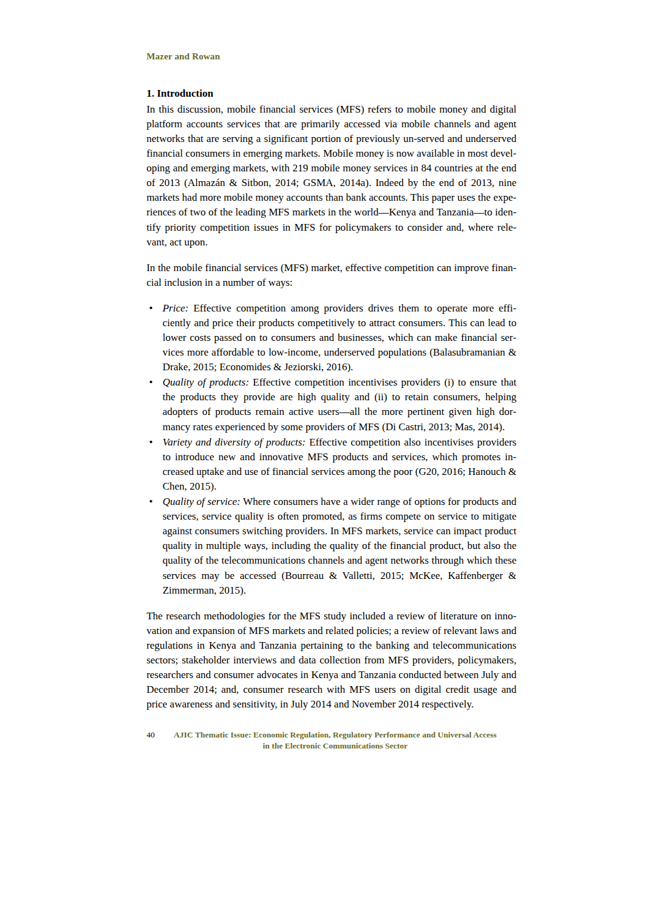Mazer and Rowan
1. Introduction
In this discussion, mobile financial services (MFS) refers to mobile money and digital platform accounts services that are primarily accessed via mobile channels and agent networks that are serving a significant portion of previously un-served and underserved financial consumers in emerging markets. Mobile money is now available in most developing and emerging markets, with 219 mobile money services in 84 countries at the end of 2013 (Almazán & Sitbon, 2014; GSMA, 2014a). Indeed by the end of 2013, nine markets had more mobile money accounts than bank accounts. This paper uses the experiences of two of the leading MFS markets in the world—Kenya and Tanzania—to identify priority competition issues in MFS for policymakers to consider and, where relevant, act upon.
In the mobile financial services (MFS) market, effective competition can improve financial inclusion in a number of ways:
Price: Effective competition among providers drives them to operate more efficiently and price their products competitively to attract consumers. This can lead to lower costs passed on to consumers and businesses, which can make financial services more affordable to low-income, underserved populations (Balasubramanian & Drake, 2015; Economides & Jeziorski, 2016).
Quality of products: Effective competition incentivises providers (i) to ensure that the products they provide are high quality and (ii) to retain consumers, helping adopters of products remain active users—all the more pertinent given high dormancy rates experienced by some providers of MFS (Di Castri, 2013; Mas, 2014).
Variety and diversity of products: Effective competition also incentivises providers to introduce new and innovative MFS products and services, which promotes increased uptake and use of financial services among the poor (G20, 2016; Hanouch & Chen, 2015).
Quality of service: Where consumers have a wider range of options for products and services, service quality is often promoted, as firms compete on service to mitigate against consumers switching providers. In MFS markets, service can impact product quality in multiple ways, including the quality of the financial product, but also the quality of the telecommunications channels and agent networks through which these services may be accessed (Bourreau & Valletti, 2015; McKee, Kaffenberger & Zimmerman, 2015).
The research methodologies for the MFS study included a review of literature on innovation and expansion of MFS markets and related policies; a review of relevant laws and regulations in Kenya and Tanzania pertaining to the banking and telecommunications sectors; stakeholder interviews and data collection from MFS providers, policymakers, researchers and consumer advocates in Kenya and Tanzania conducted between July and December 2014; and, consumer research with MFS users on digital credit usage and price awareness and sensitivity, in July 2014 and November 2014 respectively.
40
AJIC Thematic Issue: Economic Regulation, Regulatory Performance and Universal Access in the Electronic Communications Sector